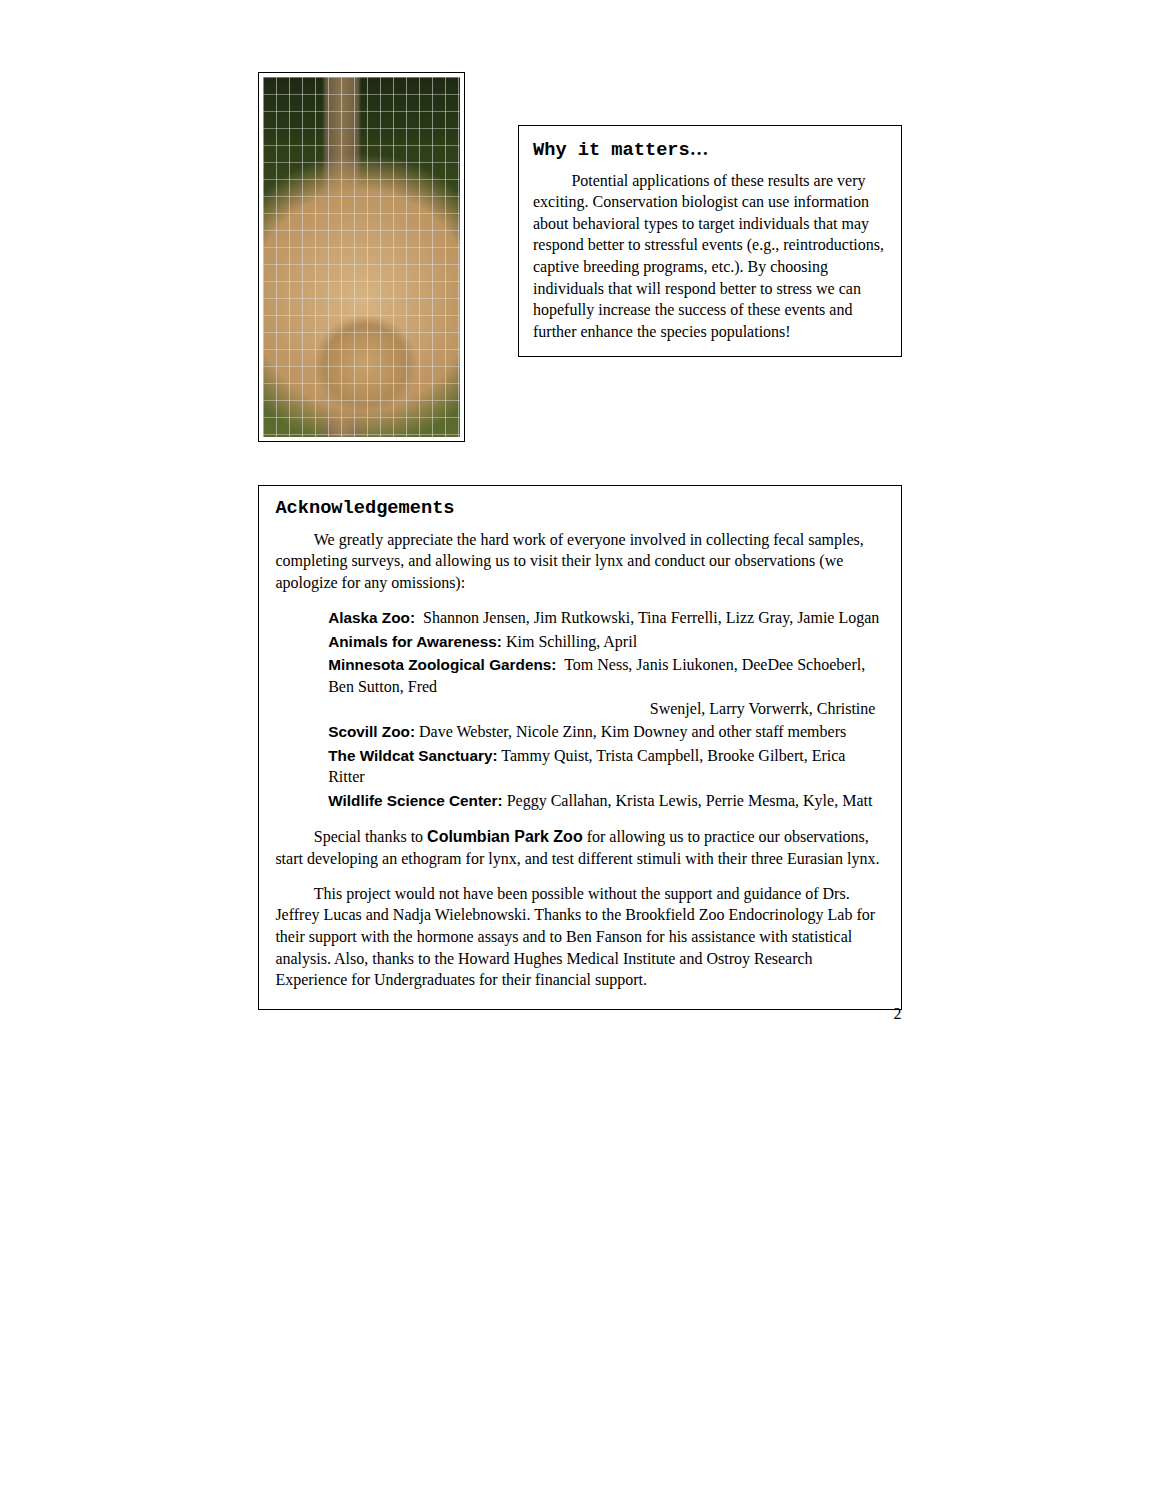Why it matters…
Potential applications of these results are very exciting. Conservation biologist can use information about behavioral types to target individuals that may respond better to stressful events (e.g., reintroductions, captive breeding programs, etc.). By choosing individuals that will respond better to stress we can hopefully increase the success of these events and further enhance the species populations!
Acknowledgements
We greatly appreciate the hard work of everyone involved in collecting fecal samples, completing surveys, and allowing us to visit their lynx and conduct our observations (we apologize for any omissions):
Alaska Zoo: Shannon Jensen, Jim Rutkowski, Tina Ferrelli, Lizz Gray, Jamie Logan
Animals for Awareness: Kim Schilling, April
Minnesota Zoological Gardens: Tom Ness, Janis Liukonen, DeeDee Schoeberl, Ben Sutton, Fred Swenjel, Larry Vorwerrk, Christine
Scovill Zoo: Dave Webster, Nicole Zinn, Kim Downey and other staff members
The Wildcat Sanctuary: Tammy Quist, Trista Campbell, Brooke Gilbert, Erica Ritter
Wildlife Science Center: Peggy Callahan, Krista Lewis, Perrie Mesma, Kyle, Matt
Special thanks to Columbian Park Zoo for allowing us to practice our observations, start developing an ethogram for lynx, and test different stimuli with their three Eurasian lynx.
This project would not have been possible without the support and guidance of Drs. Jeffrey Lucas and Nadja Wielebnowski. Thanks to the Brookfield Zoo Endocrinology Lab for their support with the hormone assays and to Ben Fanson for his assistance with statistical analysis. Also, thanks to the Howard Hughes Medical Institute and Ostroy Research Experience for Undergraduates for their financial support.
2